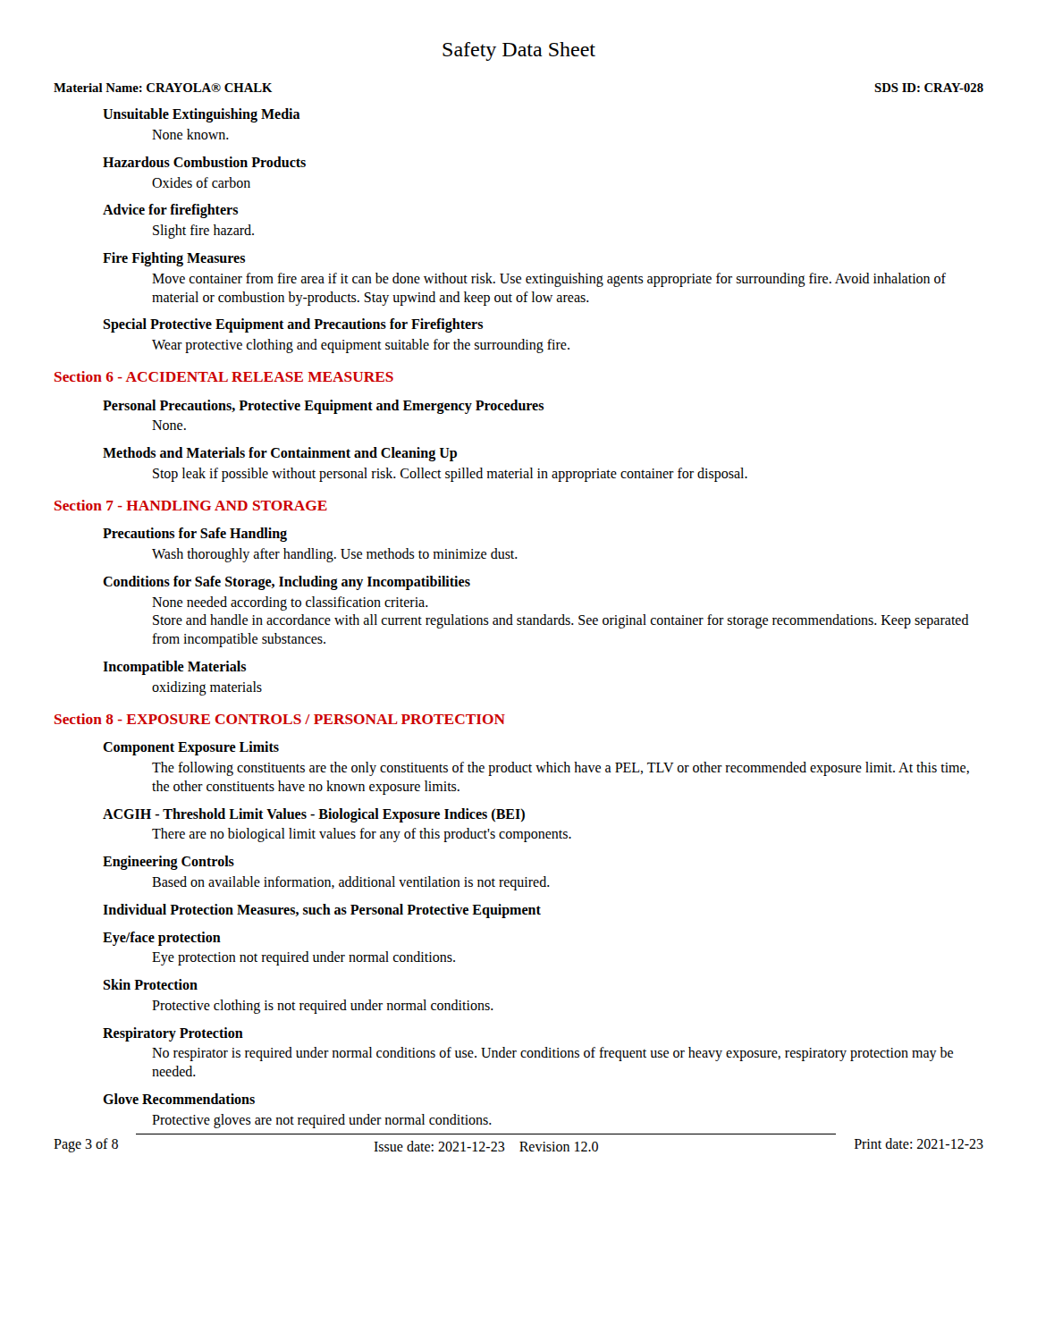Safety Data Sheet
Material Name: CRAYOLA® CHALK SDS ID: CRAY-028
Unsuitable Extinguishing Media
None known.
Hazardous Combustion Products
Oxides of carbon
Advice for firefighters
Slight fire hazard.
Fire Fighting Measures
Move container from fire area if it can be done without risk. Use extinguishing agents appropriate for surrounding fire. Avoid inhalation of material or combustion by-products. Stay upwind and keep out of low areas.
Special Protective Equipment and Precautions for Firefighters
Wear protective clothing and equipment suitable for the surrounding fire.
Section 6 - ACCIDENTAL RELEASE MEASURES
Personal Precautions, Protective Equipment and Emergency Procedures
None.
Methods and Materials for Containment and Cleaning Up
Stop leak if possible without personal risk. Collect spilled material in appropriate container for disposal.
Section 7 - HANDLING AND STORAGE
Precautions for Safe Handling
Wash thoroughly after handling. Use methods to minimize dust.
Conditions for Safe Storage, Including any Incompatibilities
None needed according to classification criteria.
Store and handle in accordance with all current regulations and standards. See original container for storage recommendations. Keep separated from incompatible substances.
Incompatible Materials
oxidizing materials
Section 8 - EXPOSURE CONTROLS / PERSONAL PROTECTION
Component Exposure Limits
The following constituents are the only constituents of the product which have a PEL, TLV or other recommended exposure limit. At this time, the other constituents have no known exposure limits.
ACGIH - Threshold Limit Values - Biological Exposure Indices (BEI)
There are no biological limit values for any of this product's components.
Engineering Controls
Based on available information, additional ventilation is not required.
Individual Protection Measures, such as Personal Protective Equipment
Eye/face protection
Eye protection not required under normal conditions.
Skin Protection
Protective clothing is not required under normal conditions.
Respiratory Protection
No respirator is required under normal conditions of use. Under conditions of frequent use or heavy exposure, respiratory protection may be needed.
Glove Recommendations
Protective gloves are not required under normal conditions.
Page 3 of 8
Issue date: 2021-12-23 Revision 12.0
Print date: 2021-12-23